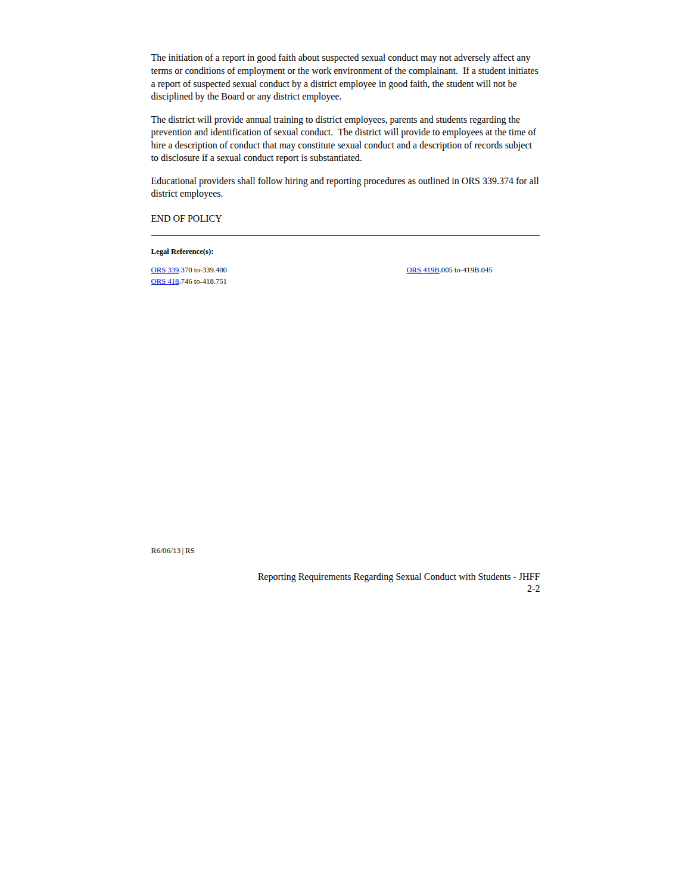The initiation of a report in good faith about suspected sexual conduct may not adversely affect any terms or conditions of employment or the work environment of the complainant. If a student initiates a report of suspected sexual conduct by a district employee in good faith, the student will not be disciplined by the Board or any district employee.
The district will provide annual training to district employees, parents and students regarding the prevention and identification of sexual conduct. The district will provide to employees at the time of hire a description of conduct that may constitute sexual conduct and a description of records subject to disclosure if a sexual conduct report is substantiated.
Educational providers shall follow hiring and reporting procedures as outlined in ORS 339.374 for all district employees.
END OF POLICY
Legal Reference(s):
| ORS 339 .370 to-339.400 | ORS 419B .005 to-419B.045 |
| ORS 418 .746 to-418.751 | |
R6/06/13|RS
Reporting Requirements Regarding Sexual Conduct with Students - JHFF
2-2